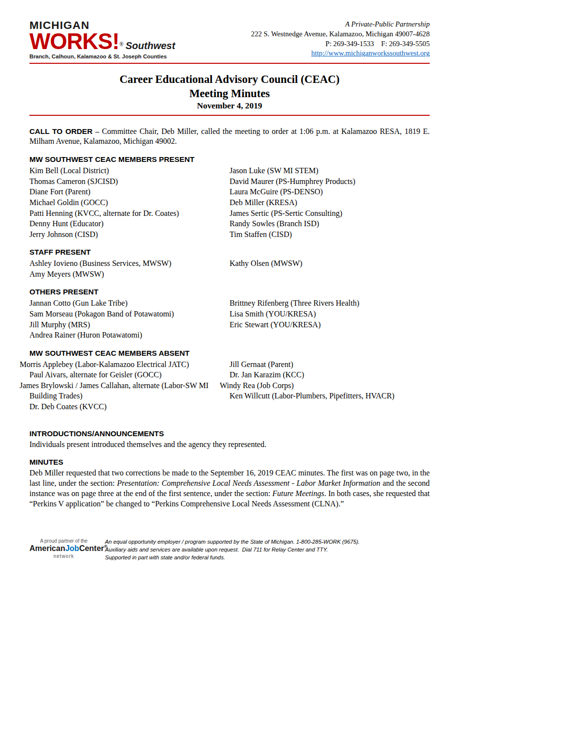MICHIGAN
WORKS!® Southwest
Branch, Calhoun, Kalamazoo & St. Joseph Counties
A Private-Public Partnership
222 S. Westnedge Avenue, Kalamazoo, Michigan 49007-4628
P: 269-349-1533 F: 269-349-5505
http://www.michiganworkssouthwest.org
Career Educational Advisory Council (CEAC) Meeting Minutes
November 4, 2019
CALL TO ORDER – Committee Chair, Deb Miller, called the meeting to order at 1:06 p.m. at Kalamazoo RESA, 1819 E. Milham Avenue, Kalamazoo, Michigan 49002.
MW SOUTHWEST CEAC MEMBERS PRESENT
| Kim Bell (Local District) | Jason Luke (SW MI STEM) |
| Thomas Cameron (SJCISD) | David Maurer (PS-Humphrey Products) |
| Diane Fort (Parent) | Laura McGuire (PS-DENSO) |
| Michael Goldin (GOCC) | Deb Miller (KRESA) |
| Patti Henning (KVCC, alternate for Dr. Coates) | James Sertic (PS-Sertic Consulting) |
| Denny Hunt (Educator) | Randy Sowles (Branch ISD) |
| Jerry Johnson (CISD) | Tim Staffen (CISD) |
STAFF PRESENT
| Ashley Iovieno (Business Services, MWSW) | Kathy Olsen (MWSW) |
| Amy Meyers (MWSW) | |
OTHERS PRESENT
| Jannan Cotto (Gun Lake Tribe) | Brittney Rifenberg (Three Rivers Health) |
| Sam Morseau (Pokagon Band of Potawatomi) | Lisa Smith (YOU/KRESA) |
| Jill Murphy (MRS) | Eric Stewart (YOU/KRESA) |
| Andrea Rainer (Huron Potawatomi) | |
MW SOUTHWEST CEAC MEMBERS ABSENT
| Morris Applebey (Labor-Kalamazoo Electrical JATC) | Jill Gernaat (Parent) |
| Paul Aivars, alternate for Geisler (GOCC) | Dr. Jan Karazim (KCC) |
| James Brylowski / James Callahan, alternate (Labor-SW MI Building Trades) | Windy Rea (Job Corps) Ken Willcutt (Labor-Plumbers, Pipefitters, HVACR) |
| Dr. Deb Coates (KVCC) | |
INTRODUCTIONS/ANNOUNCEMENTS
Individuals present introduced themselves and the agency they represented.
MINUTES
Deb Miller requested that two corrections be made to the September 16, 2019 CEAC minutes. The first was on page two, in the last line, under the section: Presentation: Comprehensive Local Needs Assessment - Labor Market Information and the second instance was on page three at the end of the first sentence, under the section: Future Meetings. In both cases, she requested that “Perkins V application” be changed to “Perkins Comprehensive Local Needs Assessment (CLNA).”
A proud partner of the
AmericanJob Center®
network
An equal opportunity employer / program supported by the State of Michigan. 1-800-285-WORK (9675).
Auxiliary aids and services are available upon request. Dial 711 for Relay Center and TTY.
Supported in part with state and/or federal funds.